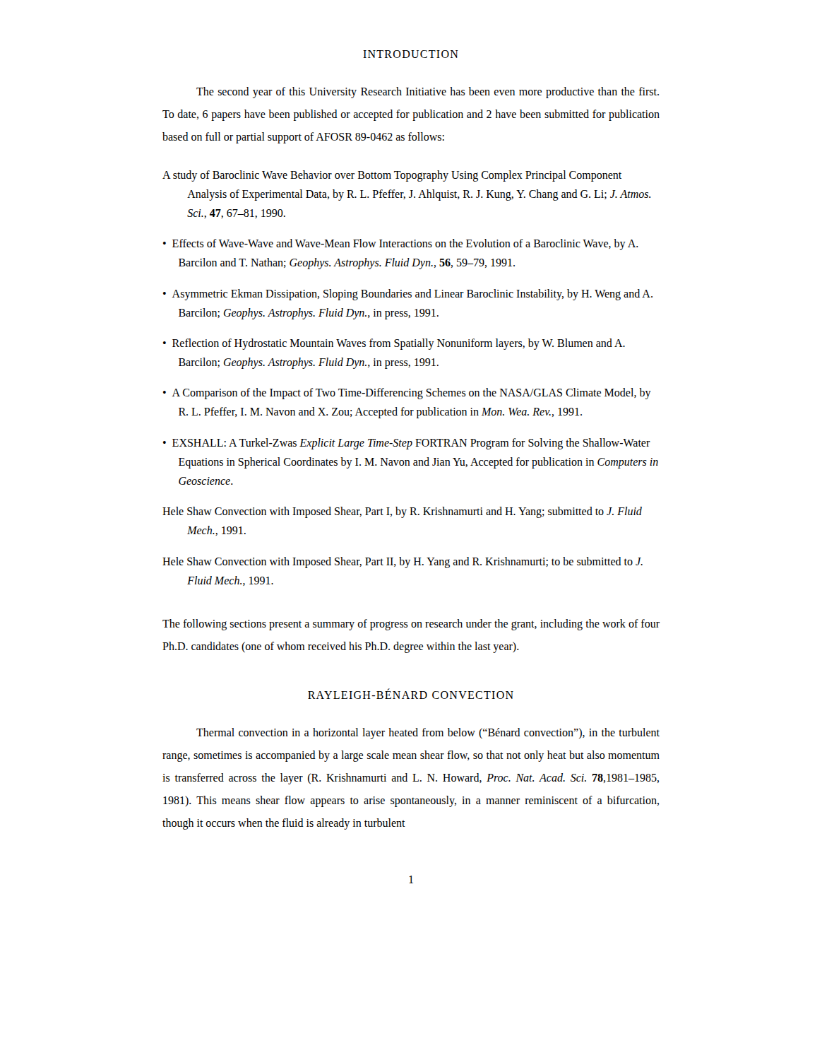INTRODUCTION
The second year of this University Research Initiative has been even more productive than the first. To date, 6 papers have been published or accepted for publication and 2 have been submitted for publication based on full or partial support of AFOSR 89-0462 as follows:
A study of Baroclinic Wave Behavior over Bottom Topography Using Complex Principal Component Analysis of Experimental Data, by R. L. Pfeffer, J. Ahlquist, R. J. Kung, Y. Chang and G. Li; J. Atmos. Sci., 47, 67–81, 1990.
Effects of Wave-Wave and Wave-Mean Flow Interactions on the Evolution of a Baroclinic Wave, by A. Barcilon and T. Nathan; Geophys. Astrophys. Fluid Dyn., 56, 59–79, 1991.
Asymmetric Ekman Dissipation, Sloping Boundaries and Linear Baroclinic Instability, by H. Weng and A. Barcilon; Geophys. Astrophys. Fluid Dyn., in press, 1991.
Reflection of Hydrostatic Mountain Waves from Spatially Nonuniform layers, by W. Blumen and A. Barcilon; Geophys. Astrophys. Fluid Dyn., in press, 1991.
A Comparison of the Impact of Two Time-Differencing Schemes on the NASA/GLAS Climate Model, by R. L. Pfeffer, I. M. Navon and X. Zou; Accepted for publication in Mon. Wea. Rev., 1991.
EXSHALL: A Turkel-Zwas Explicit Large Time-Step FORTRAN Program for Solving the Shallow-Water Equations in Spherical Coordinates by I. M. Navon and Jian Yu, Accepted for publication in Computers in Geoscience.
Hele Shaw Convection with Imposed Shear, Part I, by R. Krishnamurti and H. Yang; submitted to J. Fluid Mech., 1991.
Hele Shaw Convection with Imposed Shear, Part II, by H. Yang and R. Krishnamurti; to be submitted to J. Fluid Mech., 1991.
The following sections present a summary of progress on research under the grant, including the work of four Ph.D. candidates (one of whom received his Ph.D. degree within the last year).
RAYLEIGH-BÉNARD CONVECTION
Thermal convection in a horizontal layer heated from below (“Bénard convection”), in the turbulent range, sometimes is accompanied by a large scale mean shear flow, so that not only heat but also momentum is transferred across the layer (R. Krishnamurti and L. N. Howard, Proc. Nat. Acad. Sci. 78,1981–1985, 1981). This means shear flow appears to arise spontaneously, in a manner reminiscent of a bifurcation, though it occurs when the fluid is already in turbulent
1